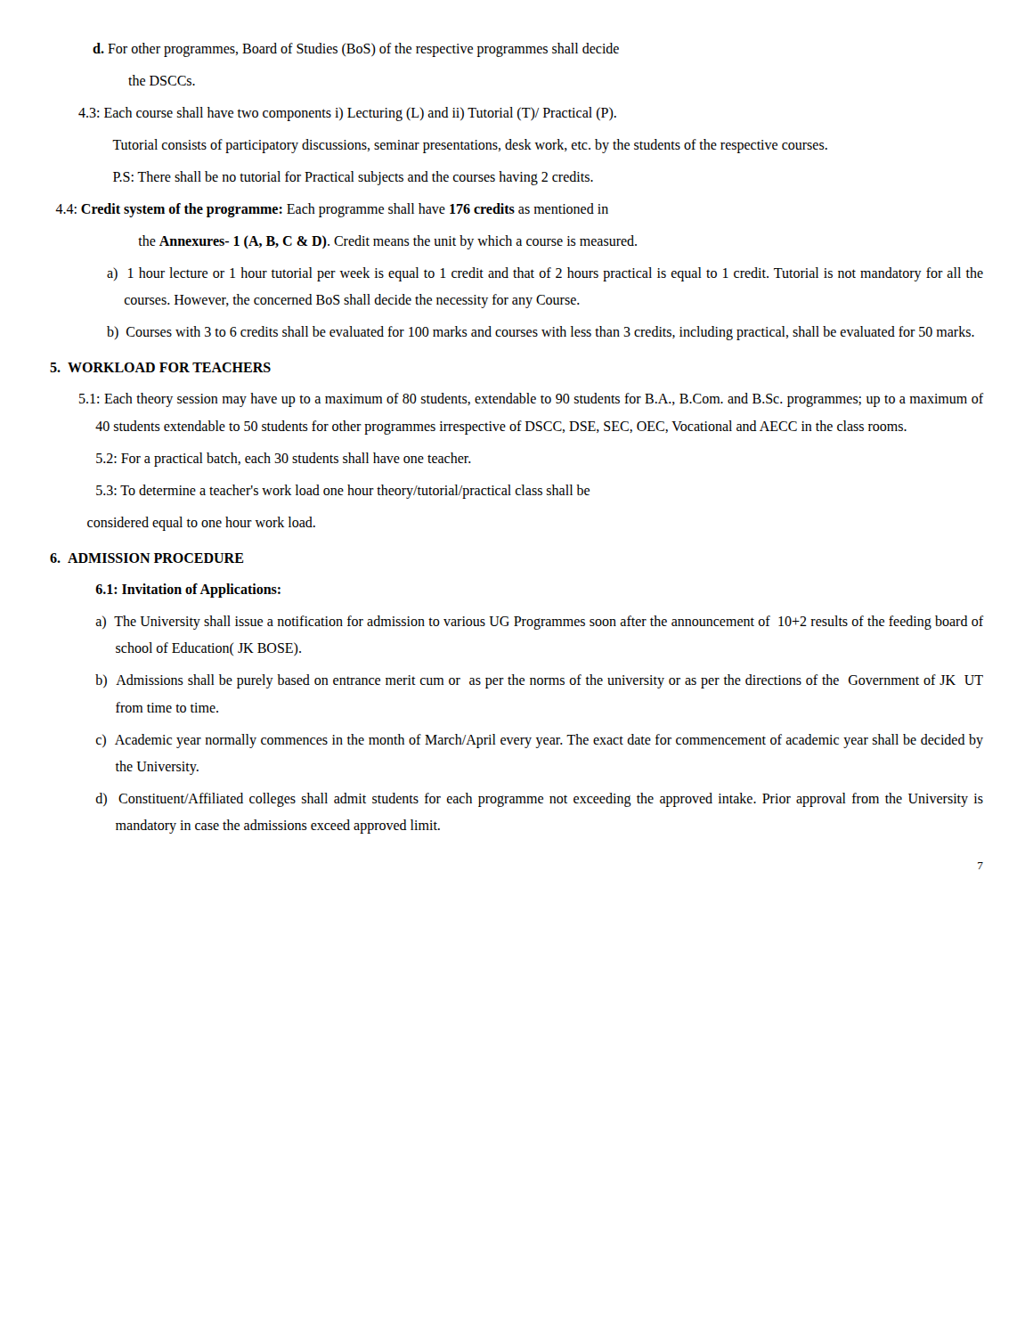d. For other programmes, Board of Studies (BoS) of the respective programmes shall decide
the DSCCs.
4.3: Each course shall have two components i) Lecturing (L) and ii) Tutorial (T)/ Practical (P).
Tutorial consists of participatory discussions, seminar presentations, desk work, etc. by the students of the respective courses.
P.S: There shall be no tutorial for Practical subjects and the courses having 2 credits.
4.4: Credit system of the programme: Each programme shall have 176 credits as mentioned in
the Annexures- 1 (A, B, C & D). Credit means the unit by which a course is measured.
a) 1 hour lecture or 1 hour tutorial per week is equal to 1 credit and that of 2 hours practical is equal to 1 credit. Tutorial is not mandatory for all the courses. However, the concerned BoS shall decide the necessity for any Course.
b) Courses with 3 to 6 credits shall be evaluated for 100 marks and courses with less than 3 credits, including practical, shall be evaluated for 50 marks.
5. WORKLOAD FOR TEACHERS
5.1: Each theory session may have up to a maximum of 80 students, extendable to 90 students for B.A., B.Com. and B.Sc. programmes; up to a maximum of 40 students extendable to 50 students for other programmes irrespective of DSCC, DSE, SEC, OEC, Vocational and AECC in the class rooms.
5.2: For a practical batch, each 30 students shall have one teacher.
5.3: To determine a teacher's work load one hour theory/tutorial/practical class shall be
considered equal to one hour work load.
6. ADMISSION PROCEDURE
6.1: Invitation of Applications:
a) The University shall issue a notification for admission to various UG Programmes soon after the announcement of 10+2 results of the feeding board of school of Education( JK BOSE).
b) Admissions shall be purely based on entrance merit cum or as per the norms of the university or as per the directions of the Government of JK UT from time to time.
c) Academic year normally commences in the month of March/April every year. The exact date for commencement of academic year shall be decided by the University.
d) Constituent/Affiliated colleges shall admit students for each programme not exceeding the approved intake. Prior approval from the University is mandatory in case the admissions exceed approved limit.
7